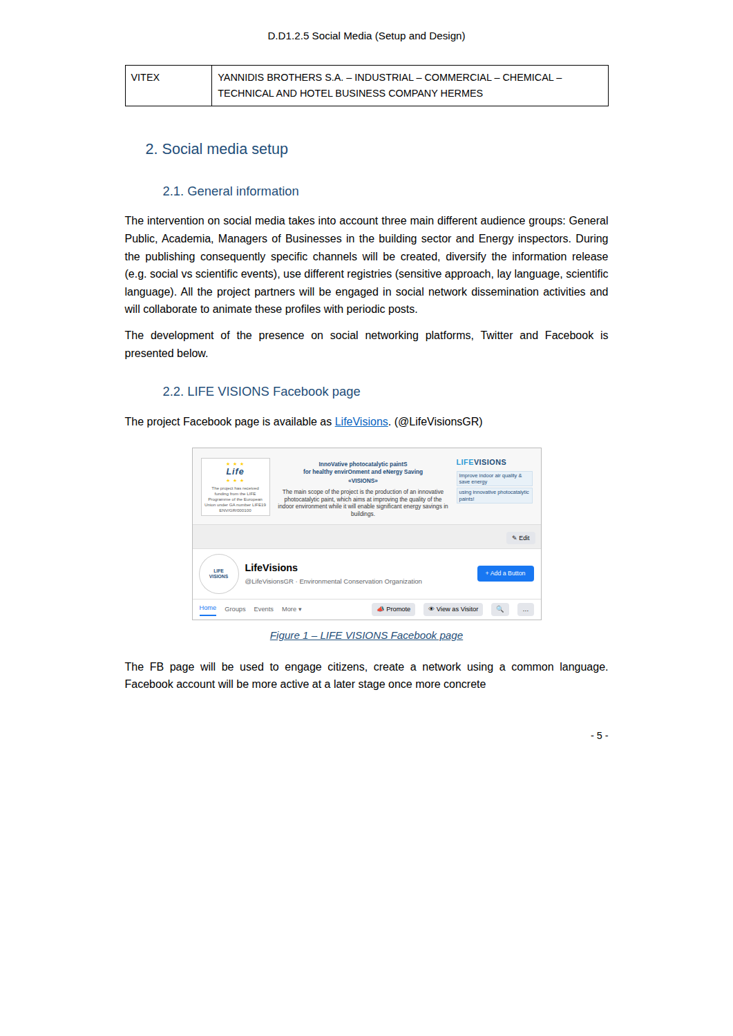D.D1.2.5 Social Media (Setup and Design)
| VITEX | YANNIDIS BROTHERS S.A. – INDUSTRIAL – COMMERCIAL – CHEMICAL –TECHNICAL AND HOTEL BUSINESS COMPANY HERMES |
2. Social media setup
2.1. General information
The intervention on social media takes into account three main different audience groups: General Public, Academia, Managers of Businesses in the building sector and Energy inspectors. During the publishing consequently specific channels will be created, diversify the information release (e.g. social vs scientific events), use different registries (sensitive approach, lay language, scientific language). All the project partners will be engaged in social network dissemination activities and will collaborate to animate these profiles with periodic posts.
The development of the presence on social networking platforms, Twitter and Facebook is presented below.
2.2. LIFE VISIONS Facebook page
The project Facebook page is available as LifeVisions. (@LifeVisionsGR)
★ ★ ★
Life
★ ★ ★
The project has received funding from the LIFE Programme of the European Union under GA number LIFE19 ENV/GR/000100
InnoVative photocatalytic paintS
for healthy envirOnment and eNergy Saving
«VISIONS»
The main scope of the project is the production of an innovative photocatalytic paint, which aims at improving the quality of the indoor environment while it will enable significant energy savings in buildings.
LIFEVISIONS
Improve indoor air quality & save energy
using innovative photocatalytic paints!
✎ Edit
LIFE
VISIONS
LifeVisions
@LifeVisionsGR · Environmental Conservation Organization
+ Add a Button
Home Groups Events More ▾ 📣 Promote 👁 View as Visitor 🔍 …
Figure 1 – LIFE VISIONS Facebook page
The FB page will be used to engage citizens, create a network using a common language. Facebook account will be more active at a later stage once more concrete
- 5 -